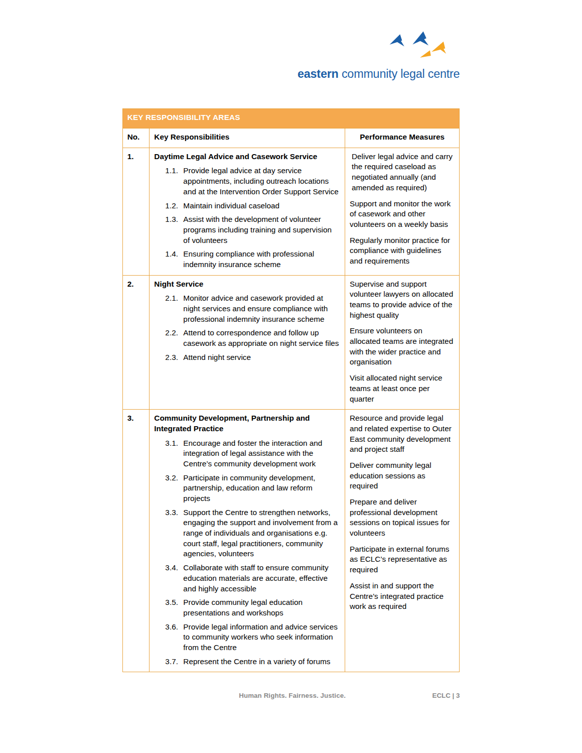eastern community legal centre
| KEY RESPONSIBILITY AREAS |
| No. | Key Responsibilities | Performance Measures |
| 1. | Daytime Legal Advice and Casework Service 1.1. Provide legal advice at day service appointments, including outreach locations and at the Intervention Order Support Service 1.2. Maintain individual caseload 1.3. Assist with the development of volunteer programs including training and supervision of volunteers 1.4. Ensuring compliance with professional indemnity insurance scheme | Deliver legal advice and carry the required caseload as negotiated annually (and amended as required) Support and monitor the work of casework and other volunteers on a weekly basis Regularly monitor practice for compliance with guidelines and requirements |
| 2. | Night Service 2.1. Monitor advice and casework provided at night services and ensure compliance with professional indemnity insurance scheme 2.2. Attend to correspondence and follow up casework as appropriate on night service files 2.3. Attend night service | Supervise and support volunteer lawyers on allocated teams to provide advice of the highest quality Ensure volunteers on allocated teams are integrated with the wider practice and organisation Visit allocated night service teams at least once per quarter |
| 3. | Community Development, Partnership and Integrated Practice 3.1. Encourage and foster the interaction and integration of legal assistance with the Centre’s community development work 3.2. Participate in community development, partnership, education and law reform projects 3.3. Support the Centre to strengthen networks, engaging the support and involvement from a range of individuals and organisations e.g. court staff, legal practitioners, community agencies, volunteers 3.4. Collaborate with staff to ensure community education materials are accurate, effective and highly accessible 3.5. Provide community legal education presentations and workshops 3.6. Provide legal information and advice services to community workers who seek information from the Centre 3.7. Represent the Centre in a variety of forums | Resource and provide legal and related expertise to Outer East community development and project staff Deliver community legal education sessions as required Prepare and deliver professional development sessions on topical issues for volunteers Participate in external forums as ECLC’s representative as required Assist in and support the Centre’s integrated practice work as required |
Human Rights. Fairness. Justice.
ECLC | 3